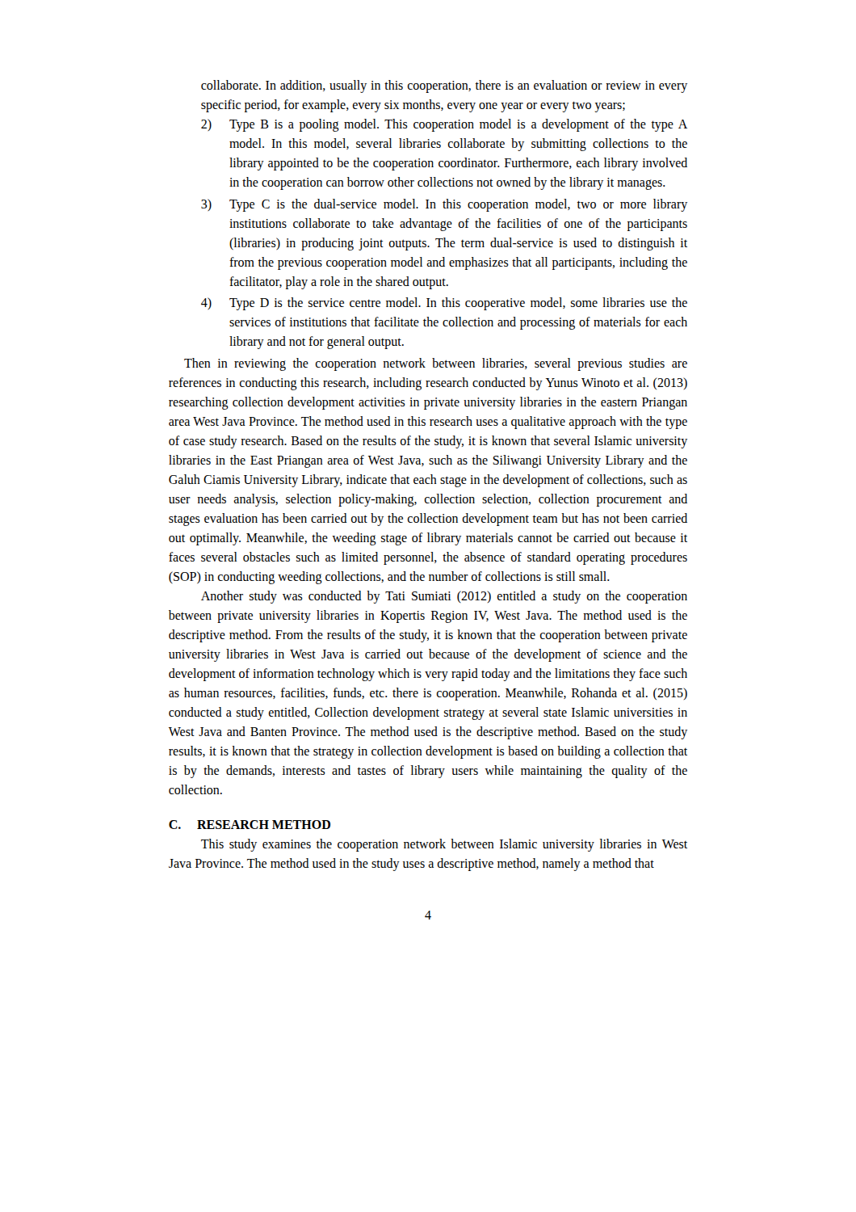collaborate. In addition, usually in this cooperation, there is an evaluation or review in every specific period, for example, every six months, every one year or every two years;
2) Type B is a pooling model. This cooperation model is a development of the type A model. In this model, several libraries collaborate by submitting collections to the library appointed to be the cooperation coordinator. Furthermore, each library involved in the cooperation can borrow other collections not owned by the library it manages.
3) Type C is the dual-service model. In this cooperation model, two or more library institutions collaborate to take advantage of the facilities of one of the participants (libraries) in producing joint outputs. The term dual-service is used to distinguish it from the previous cooperation model and emphasizes that all participants, including the facilitator, play a role in the shared output.
4) Type D is the service centre model. In this cooperative model, some libraries use the services of institutions that facilitate the collection and processing of materials for each library and not for general output.
Then in reviewing the cooperation network between libraries, several previous studies are references in conducting this research, including research conducted by Yunus Winoto et al. (2013) researching collection development activities in private university libraries in the eastern Priangan area West Java Province. The method used in this research uses a qualitative approach with the type of case study research. Based on the results of the study, it is known that several Islamic university libraries in the East Priangan area of West Java, such as the Siliwangi University Library and the Galuh Ciamis University Library, indicate that each stage in the development of collections, such as user needs analysis, selection policy-making, collection selection, collection procurement and stages evaluation has been carried out by the collection development team but has not been carried out optimally. Meanwhile, the weeding stage of library materials cannot be carried out because it faces several obstacles such as limited personnel, the absence of standard operating procedures (SOP) in conducting weeding collections, and the number of collections is still small.
Another study was conducted by Tati Sumiati (2012) entitled a study on the cooperation between private university libraries in Kopertis Region IV, West Java. The method used is the descriptive method. From the results of the study, it is known that the cooperation between private university libraries in West Java is carried out because of the development of science and the development of information technology which is very rapid today and the limitations they face such as human resources, facilities, funds, etc. there is cooperation. Meanwhile, Rohanda et al. (2015) conducted a study entitled, Collection development strategy at several state Islamic universities in West Java and Banten Province. The method used is the descriptive method. Based on the study results, it is known that the strategy in collection development is based on building a collection that is by the demands, interests and tastes of library users while maintaining the quality of the collection.
C. Research Method
This study examines the cooperation network between Islamic university libraries in West Java Province. The method used in the study uses a descriptive method, namely a method that
4